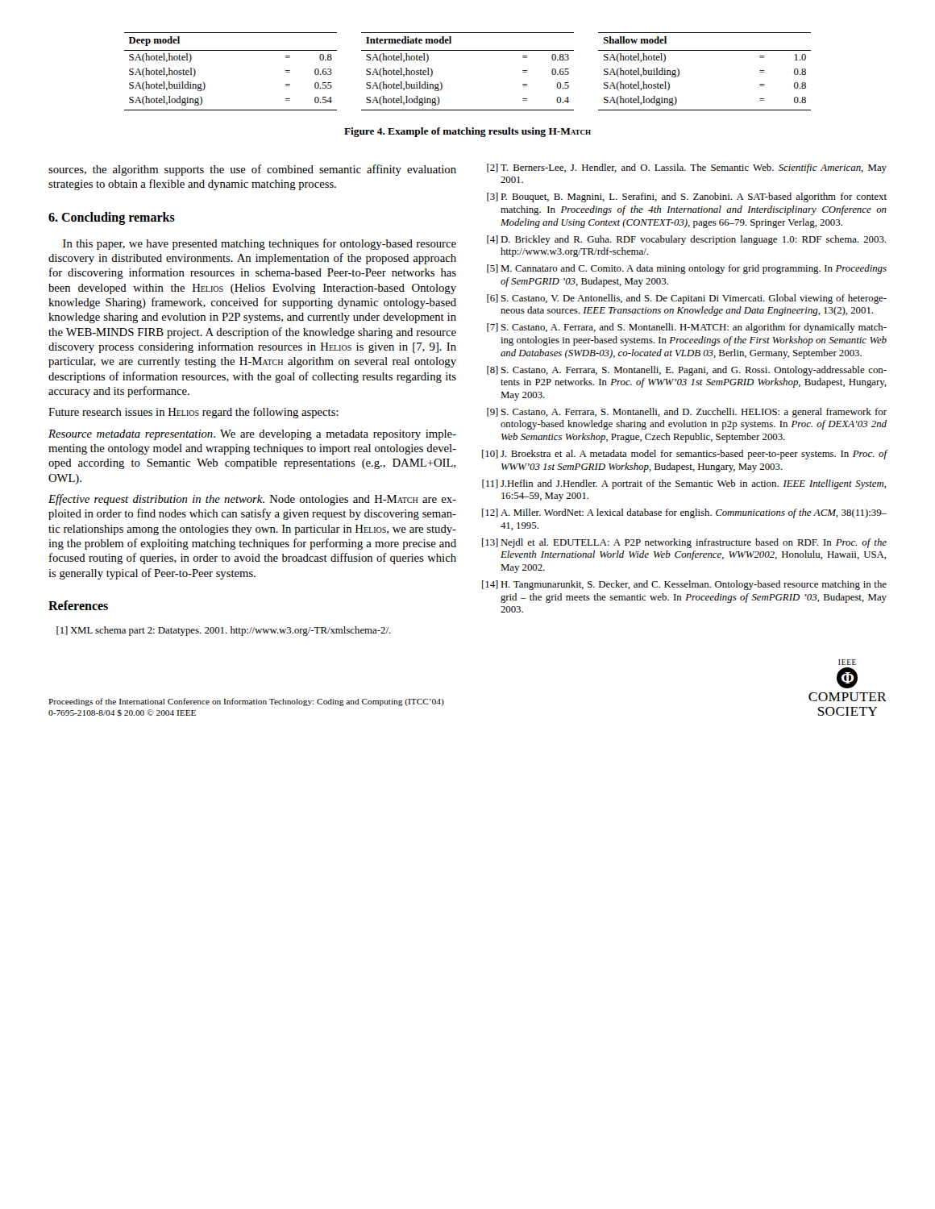| Deep model | | Intermediate model | | Shallow model |
| --- | --- | --- | --- | --- |
| SA(hotel,hotel) | = | 0.8 | | SA(hotel,hotel) | = | 0.83 | | SA(hotel,hotel) | = | 1.0 |
| SA(hotel,hostel) | = | 0.63 | | SA(hotel,hostel) | = | 0.65 | | SA(hotel,building) | = | 0.8 |
| SA(hotel,building) | = | 0.55 | | SA(hotel,building) | = | 0.5 | | SA(hotel,hostel) | = | 0.8 |
| SA(hotel,lodging) | = | 0.54 | | SA(hotel,lodging) | = | 0.4 | | SA(hotel,lodging) | = | 0.8 |
Figure 4. Example of matching results using H-Match
sources, the algorithm supports the use of combined semantic affinity evaluation strategies to obtain a flexible and dynamic matching process.
6. Concluding remarks
In this paper, we have presented matching techniques for ontology-based resource discovery in distributed environments. An implementation of the proposed approach for discovering information resources in schema-based Peer-to-Peer networks has been developed within the Helios (Helios Evolving Interaction-based Ontology knowledge Sharing) framework, conceived for supporting dynamic ontology-based knowledge sharing and evolution in P2P systems, and currently under development in the WEB-MINDS FIRB project. A description of the knowledge sharing and resource discovery process considering information resources in Helios is given in [7, 9]. In particular, we are currently testing the H-Match algorithm on several real ontology descriptions of information resources, with the goal of collecting results regarding its accuracy and its performance.
Future research issues in Helios regard the following aspects:
Resource metadata representation. We are developing a metadata repository implementing the ontology model and wrapping techniques to import real ontologies developed according to Semantic Web compatible representations (e.g., DAML+OIL, OWL).
Effective request distribution in the network. Node ontologies and H-Match are exploited in order to find nodes which can satisfy a given request by discovering semantic relationships among the ontologies they own. In particular in Helios, we are studying the problem of exploiting matching techniques for performing a more precise and focused routing of queries, in order to avoid the broadcast diffusion of queries which is generally typical of Peer-to-Peer systems.
References
[1] XML schema part 2: Datatypes. 2001. http://www.w3.org/-TR/xmlschema-2/.
[2] T. Berners-Lee, J. Hendler, and O. Lassila. The Semantic Web. Scientific American, May 2001.
[3] P. Bouquet, B. Magnini, L. Serafini, and S. Zanobini. A SAT-based algorithm for context matching. In Proceedings of the 4th International and Interdisciplinary COnference on Modeling and Using Context (CONTEXT-03), pages 66–79. Springer Verlag, 2003.
[4] D. Brickley and R. Guha. RDF vocabulary description language 1.0: RDF schema. 2003. http://www.w3.org/TR/rdf-schema/.
[5] M. Cannataro and C. Comito. A data mining ontology for grid programming. In Proceedings of SemPGRID ’03, Budapest, May 2003.
[6] S. Castano, V. De Antonellis, and S. De Capitani Di Vimercati. Global viewing of heterogeneous data sources. IEEE Transactions on Knowledge and Data Engineering, 13(2), 2001.
[7] S. Castano, A. Ferrara, and S. Montanelli. H-MATCH: an algorithm for dynamically matching ontologies in peer-based systems. In Proceedings of the First Workshop on Semantic Web and Databases (SWDB-03), co-located at VLDB 03, Berlin, Germany, September 2003.
[8] S. Castano, A. Ferrara, S. Montanelli, E. Pagani, and G. Rossi. Ontology-addressable contents in P2P networks. In Proc. of WWW’03 1st SemPGRID Workshop, Budapest, Hungary, May 2003.
[9] S. Castano, A. Ferrara, S. Montanelli, and D. Zucchelli. HELIOS: a general framework for ontology-based knowledge sharing and evolution in p2p systems. In Proc. of DEXA’03 2nd Web Semantics Workshop, Prague, Czech Republic, September 2003.
[10] J. Broekstra et al. A metadata model for semantics-based peer-to-peer systems. In Proc. of WWW’03 1st SemPGRID Workshop, Budapest, Hungary, May 2003.
[11] J.Heflin and J.Hendler. A portrait of the Semantic Web in action. IEEE Intelligent System, 16:54–59, May 2001.
[12] A. Miller. WordNet: A lexical database for english. Communications of the ACM, 38(11):39–41, 1995.
[13] Nejdl et al. EDUTELLA: A P2P networking infrastructure based on RDF. In Proc. of the Eleventh International World Wide Web Conference, WWW2002, Honolulu, Hawaii, USA, May 2002.
[14] H. Tangmunarunkit, S. Decker, and C. Kesselman. Ontology-based resource matching in the grid – the grid meets the semantic web. In Proceedings of SemPGRID ’03, Budapest, May 2003.
Proceedings of the International Conference on Information Technology: Coding and Computing (ITCC’04)
0-7695-2108-8/04 $ 20.00 © 2004 IEEE
IEEE
Φ
COMPUTER
SOCIETY